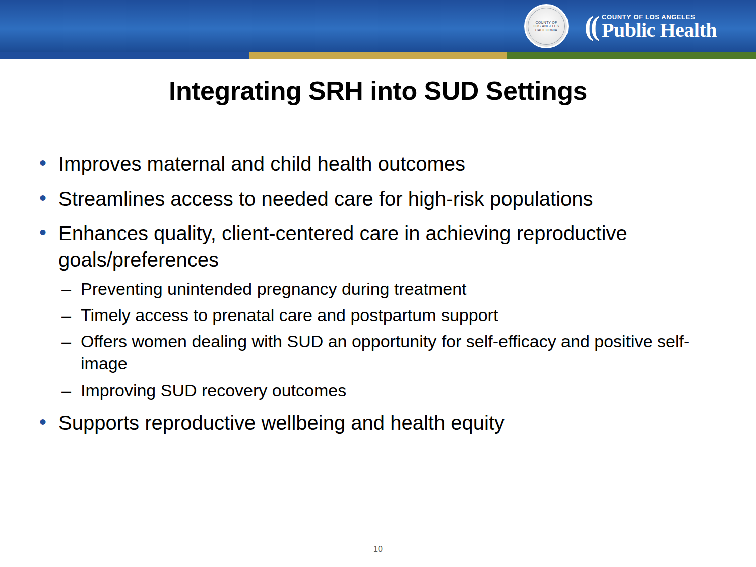COUNTY OF
LOS ANGELES
CALIFORNIA
((
County of Los Angeles
Public Health
Integrating SRH into SUD Settings
Improves maternal and child health outcomes
Streamlines access to needed care for high-risk populations
Enhances quality, client-centered care in achieving reproductive goals/preferences
Preventing unintended pregnancy during treatment
Timely access to prenatal care and postpartum support
Offers women dealing with SUD an opportunity for self-efficacy and positive self-image
Improving SUD recovery outcomes
Supports reproductive wellbeing and health equity
10